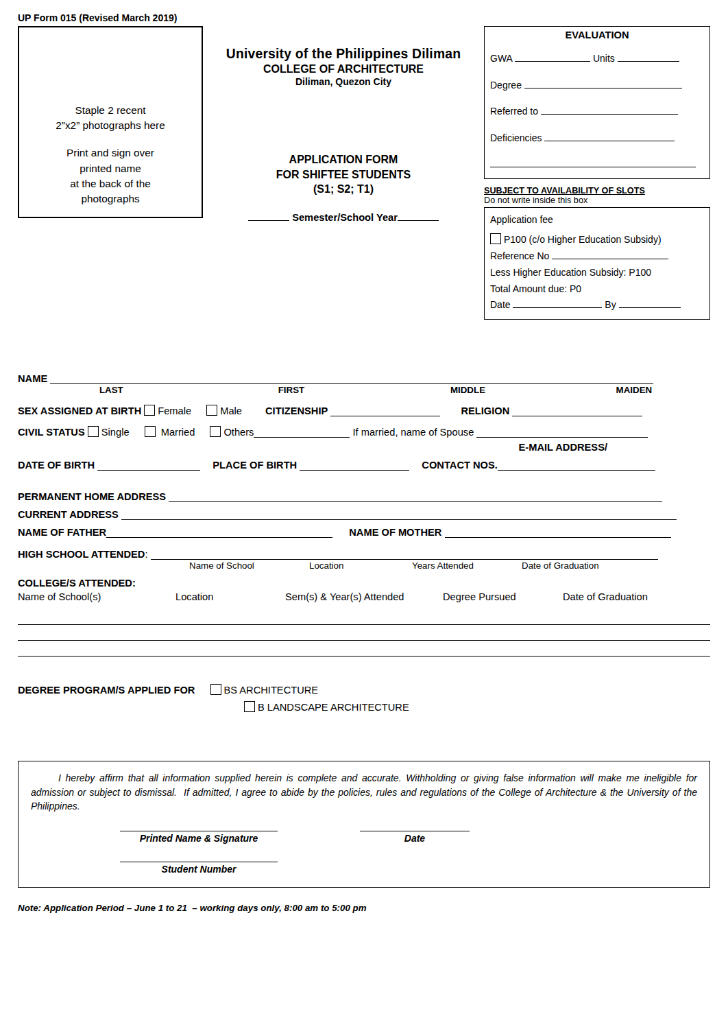UP Form 015 (Revised March 2019)
Staple 2 recent
2”x2” photographs here
Print and sign over
printed name
at the back of the
photographs
University of the Philippines Diliman
COLLEGE OF ARCHITECTURE
Diliman, Quezon City
APPLICATION FORM
FOR SHIFTEE STUDENTS
(S1; S2; T1)
Semester/School Year
EVALUATION
GWA Units
Degree
Referred to
Deficiencies
SUBJECT TO AVAILABILITY OF SLOTS
Do not write inside this box
Application fee
P100 (c/o Higher Education Subsidy)
Reference No
Less Higher Education Subsidy: P100
Total Amount due: P0
Date By
NAME
LAST FIRST MIDDLE MAIDEN
SEX ASSIGNED AT BIRTH Female Male CITIZENSHIP RELIGION
CIVIL STATUS Single Married Others If married, name of Spouse
E-MAIL ADDRESS/
DATE OF BIRTH PLACE OF BIRTH CONTACT NOS.
PERMANENT HOME ADDRESS
CURRENT ADDRESS
NAME OF FATHER NAME OF MOTHER
HIGH SCHOOL ATTENDED:
Name of School Location Years Attended Date of Graduation
COLLEGE/S ATTENDED:
Name of School(s) Location Sem(s) & Year(s) Attended Degree Pursued Date of Graduation
DEGREE PROGRAM/S APPLIED FOR BS ARCHITECTURE
B LANDSCAPE ARCHITECTURE
I hereby affirm that all information supplied herein is complete and accurate. Withholding or giving false information will make me ineligible for admission or subject to dismissal. If admitted, I agree to abide by the policies, rules and regulations of the College of Architecture & the University of the Philippines.
Printed Name & Signature
Date
Student Number
Note: Application Period – June 1 to 21 – working days only, 8:00 am to 5:00 pm